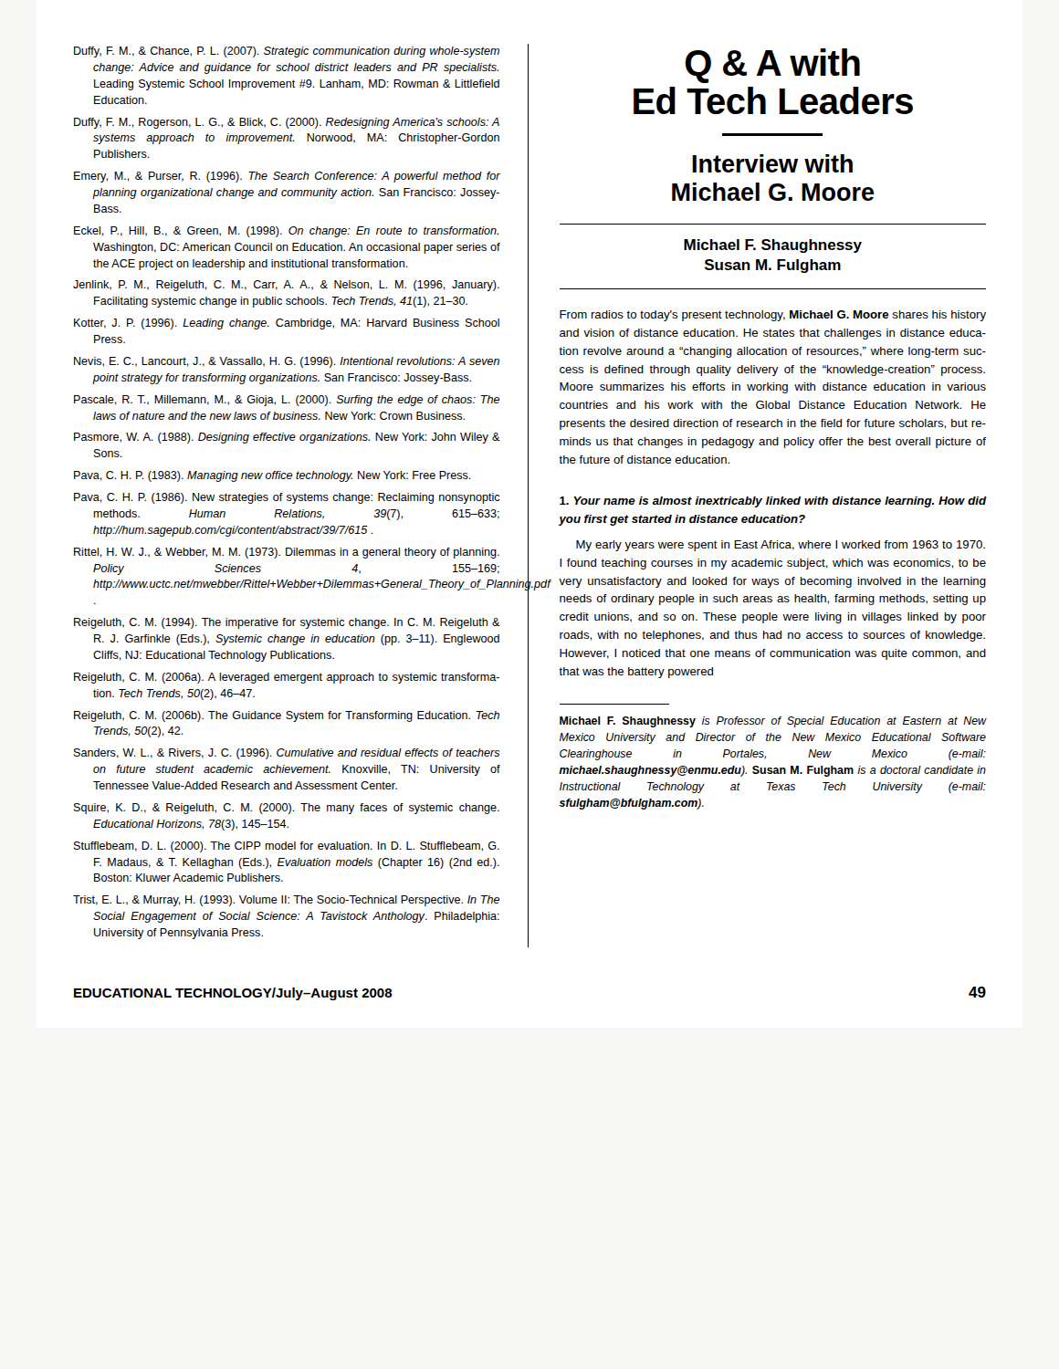Duffy, F. M., & Chance, P. L. (2007). Strategic communication during whole-system change: Advice and guidance for school district leaders and PR specialists. Leading Systemic School Improvement #9. Lanham, MD: Rowman & Littlefield Education.
Duffy, F. M., Rogerson, L. G., & Blick, C. (2000). Redesigning America's schools: A systems approach to improvement. Norwood, MA: Christopher-Gordon Publishers.
Emery, M., & Purser, R. (1996). The Search Conference: A powerful method for planning organizational change and community action. San Francisco: Jossey-Bass.
Eckel, P., Hill, B., & Green, M. (1998). On change: En route to transformation. Washington, DC: American Council on Education. An occasional paper series of the ACE project on leadership and institutional transformation.
Jenlink, P. M., Reigeluth, C. M., Carr, A. A., & Nelson, L. M. (1996, January). Facilitating systemic change in public schools. Tech Trends, 41(1), 21–30.
Kotter, J. P. (1996). Leading change. Cambridge, MA: Harvard Business School Press.
Nevis, E. C., Lancourt, J., & Vassallo, H. G. (1996). Intentional revolutions: A seven point strategy for transforming organizations. San Francisco: Jossey-Bass.
Pascale, R. T., Millemann, M., & Gioja, L. (2000). Surfing the edge of chaos: The laws of nature and the new laws of business. New York: Crown Business.
Pasmore, W. A. (1988). Designing effective organizations. New York: John Wiley & Sons.
Pava, C. H. P. (1983). Managing new office technology. New York: Free Press.
Pava, C. H. P. (1986). New strategies of systems change: Reclaiming nonsynoptic methods. Human Relations, 39(7), 615–633; http://hum.sagepub.com/cgi/content/abstract/39/7/615 .
Rittel, H. W. J., & Webber, M. M. (1973). Dilemmas in a general theory of planning. Policy Sciences 4, 155–169; http://www.uctc.net/mwebber/Rittel+Webber+Dilemmas+General_Theory_of_Planning.pdf .
Reigeluth, C. M. (1994). The imperative for systemic change. In C. M. Reigeluth & R. J. Garfinkle (Eds.), Systemic change in education (pp. 3–11). Englewood Cliffs, NJ: Educational Technology Publications.
Reigeluth, C. M. (2006a). A leveraged emergent approach to systemic transformation. Tech Trends, 50(2), 46–47.
Reigeluth, C. M. (2006b). The Guidance System for Transforming Education. Tech Trends, 50(2), 42.
Sanders, W. L., & Rivers, J. C. (1996). Cumulative and residual effects of teachers on future student academic achievement. Knoxville, TN: University of Tennessee Value-Added Research and Assessment Center.
Squire, K. D., & Reigeluth, C. M. (2000). The many faces of systemic change. Educational Horizons, 78(3), 145–154.
Stufflebeam, D. L. (2000). The CIPP model for evaluation. In D. L. Stufflebeam, G. F. Madaus, & T. Kellaghan (Eds.), Evaluation models (Chapter 16) (2nd ed.). Boston: Kluwer Academic Publishers.
Trist, E. L., & Murray, H. (1993). Volume II: The Socio-Technical Perspective. In The Social Engagement of Social Science: A Tavistock Anthology. Philadelphia: University of Pennsylvania Press.
Q & A with
Ed Tech Leaders
Interview with
Michael G. Moore
Michael F. Shaughnessy
Susan M. Fulgham
From radios to today's present technology, Michael G. Moore shares his history and vision of distance education. He states that challenges in distance education revolve around a “changing allocation of resources,” where long-term success is defined through quality delivery of the “knowledge-creation” process. Moore summarizes his efforts in working with distance education in various countries and his work with the Global Distance Education Network. He presents the desired direction of research in the field for future scholars, but reminds us that changes in pedagogy and policy offer the best overall picture of the future of distance education.
1. Your name is almost inextricably linked with distance learning. How did you first get started in distance education?
My early years were spent in East Africa, where I worked from 1963 to 1970. I found teaching courses in my academic subject, which was economics, to be very unsatisfactory and looked for ways of becoming involved in the learning needs of ordinary people in such areas as health, farming methods, setting up credit unions, and so on. These people were living in villages linked by poor roads, with no telephones, and thus had no access to sources of knowledge. However, I noticed that one means of communication was quite common, and that was the battery powered
Michael F. Shaughnessy is Professor of Special Education at Eastern at New Mexico University and Director of the New Mexico Educational Software Clearinghouse in Portales, New Mexico (e-mail: michael.shaughnessy@enmu.edu). Susan M. Fulgham is a doctoral candidate in Instructional Technology at Texas Tech University (e-mail: sfulgham@bfulgham.com).
EDUCATIONAL TECHNOLOGY/July–August 2008
49